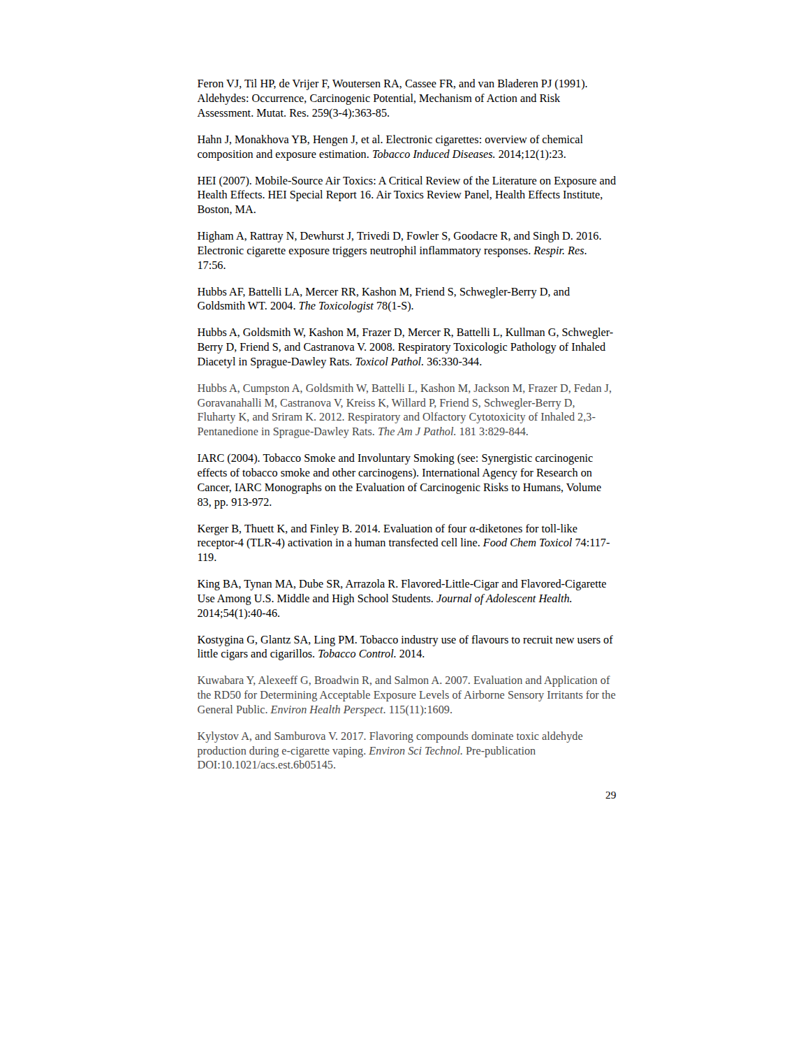Feron VJ, Til HP, de Vrijer F, Woutersen RA, Cassee FR, and van Bladeren PJ (1991). Aldehydes: Occurrence, Carcinogenic Potential, Mechanism of Action and Risk Assessment. Mutat. Res. 259(3-4):363-85.
Hahn J, Monakhova YB, Hengen J, et al. Electronic cigarettes: overview of chemical composition and exposure estimation. Tobacco Induced Diseases. 2014;12(1):23.
HEI (2007). Mobile-Source Air Toxics: A Critical Review of the Literature on Exposure and Health Effects. HEI Special Report 16. Air Toxics Review Panel, Health Effects Institute, Boston, MA.
Higham A, Rattray N, Dewhurst J, Trivedi D, Fowler S, Goodacre R, and Singh D. 2016. Electronic cigarette exposure triggers neutrophil inflammatory responses. Respir. Res. 17:56.
Hubbs AF, Battelli LA, Mercer RR, Kashon M, Friend S, Schwegler-Berry D, and Goldsmith WT. 2004. The Toxicologist 78(1-S).
Hubbs A, Goldsmith W, Kashon M, Frazer D, Mercer R, Battelli L, Kullman G, Schwegler-Berry D, Friend S, and Castranova V. 2008. Respiratory Toxicologic Pathology of Inhaled Diacetyl in Sprague-Dawley Rats. Toxicol Pathol. 36:330-344.
Hubbs A, Cumpston A, Goldsmith W, Battelli L, Kashon M, Jackson M, Frazer D, Fedan J, Goravanahalli M, Castranova V, Kreiss K, Willard P, Friend S, Schwegler-Berry D, Fluharty K, and Sriram K. 2012. Respiratory and Olfactory Cytotoxicity of Inhaled 2,3-Pentanedione in Sprague-Dawley Rats. The Am J Pathol. 181 3:829-844.
IARC (2004). Tobacco Smoke and Involuntary Smoking (see: Synergistic carcinogenic effects of tobacco smoke and other carcinogens). International Agency for Research on Cancer, IARC Monographs on the Evaluation of Carcinogenic Risks to Humans, Volume 83, pp. 913-972.
Kerger B, Thuett K, and Finley B. 2014. Evaluation of four α-diketones for toll-like receptor-4 (TLR-4) activation in a human transfected cell line. Food Chem Toxicol 74:117-119.
King BA, Tynan MA, Dube SR, Arrazola R. Flavored-Little-Cigar and Flavored-Cigarette Use Among U.S. Middle and High School Students. Journal of Adolescent Health. 2014;54(1):40-46.
Kostygina G, Glantz SA, Ling PM. Tobacco industry use of flavours to recruit new users of little cigars and cigarillos. Tobacco Control. 2014.
Kuwabara Y, Alexeeff G, Broadwin R, and Salmon A. 2007. Evaluation and Application of the RD50 for Determining Acceptable Exposure Levels of Airborne Sensory Irritants for the General Public. Environ Health Perspect. 115(11):1609.
Kylystov A, and Samburova V. 2017. Flavoring compounds dominate toxic aldehyde production during e-cigarette vaping. Environ Sci Technol. Pre-publication DOI:10.1021/acs.est.6b05145.
29